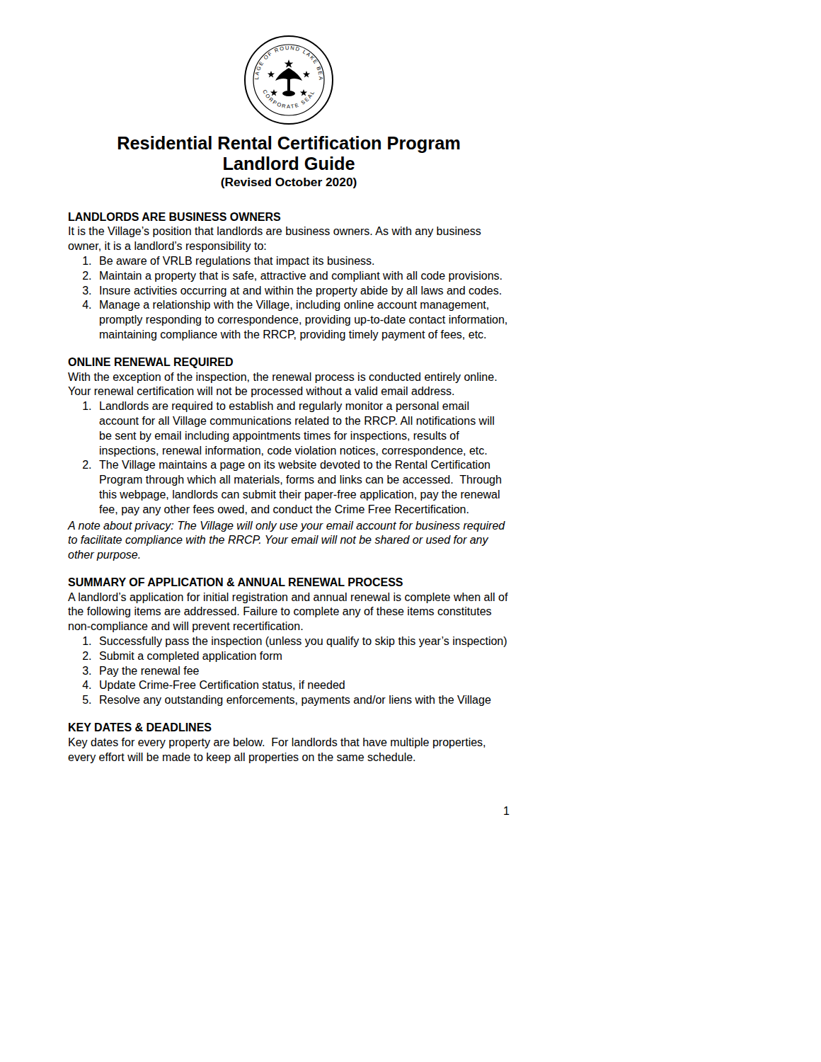VILLAGE OF ROUND LAKE BEACH CORPORATE SEAL
Residential Rental Certification ProgramLandlord Guide
(Revised October 2020)
LANDLORDS ARE BUSINESS OWNERS
It is the Village’s position that landlords are business owners. As with any business owner, it is a landlord’s responsibility to:
Be aware of VRLB regulations that impact its business.
Maintain a property that is safe, attractive and compliant with all code provisions.
Insure activities occurring at and within the property abide by all laws and codes.
Manage a relationship with the Village, including online account management, promptly responding to correspondence, providing up-to-date contact information, maintaining compliance with the RRCP, providing timely payment of fees, etc.
ONLINE RENEWAL REQUIRED
With the exception of the inspection, the renewal process is conducted entirely online. Your renewal certification will not be processed without a valid email address.
Landlords are required to establish and regularly monitor a personal email account for all Village communications related to the RRCP. All notifications will be sent by email including appointments times for inspections, results of inspections, renewal information, code violation notices, correspondence, etc.
The Village maintains a page on its website devoted to the Rental Certification Program through which all materials, forms and links can be accessed. Through this webpage, landlords can submit their paper-free application, pay the renewal fee, pay any other fees owed, and conduct the Crime Free Recertification.
A note about privacy: The Village will only use your email account for business required to facilitate compliance with the RRCP. Your email will not be shared or used for any other purpose.
SUMMARY OF APPLICATION & ANNUAL RENEWAL PROCESS
A landlord’s application for initial registration and annual renewal is complete when all of the following items are addressed. Failure to complete any of these items constitutes non-compliance and will prevent recertification.
Successfully pass the inspection (unless you qualify to skip this year’s inspection)
Submit a completed application form
Pay the renewal fee
Update Crime-Free Certification status, if needed
Resolve any outstanding enforcements, payments and/or liens with the Village
KEY DATES & DEADLINES
Key dates for every property are below. For landlords that have multiple properties, every effort will be made to keep all properties on the same schedule.
1